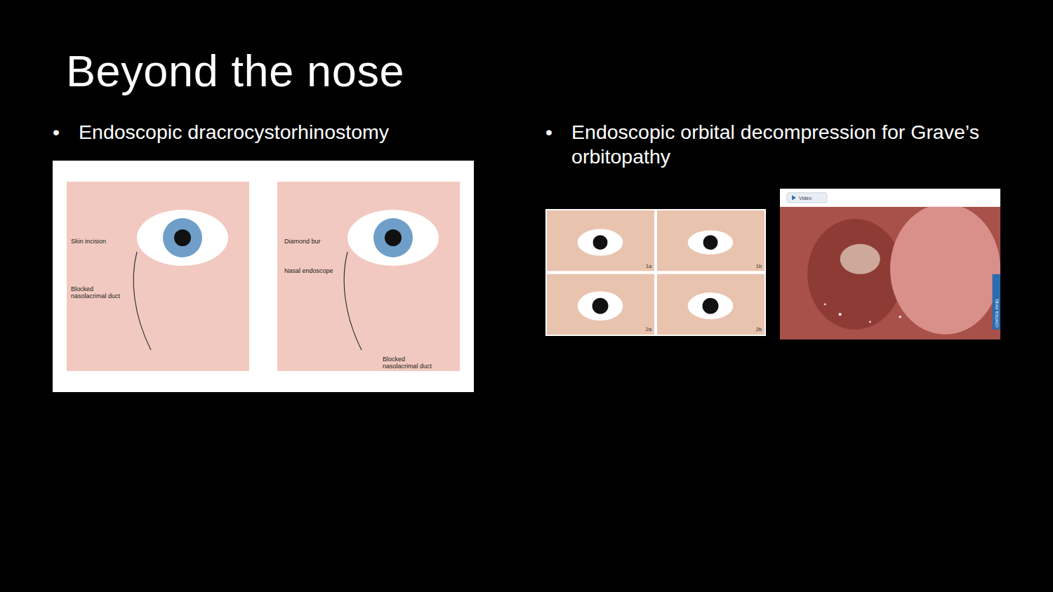Beyond the nose
Endoscopic dracrocystorhinostomy
Endoscopic orbital decompression for Grave’s orbitopathy